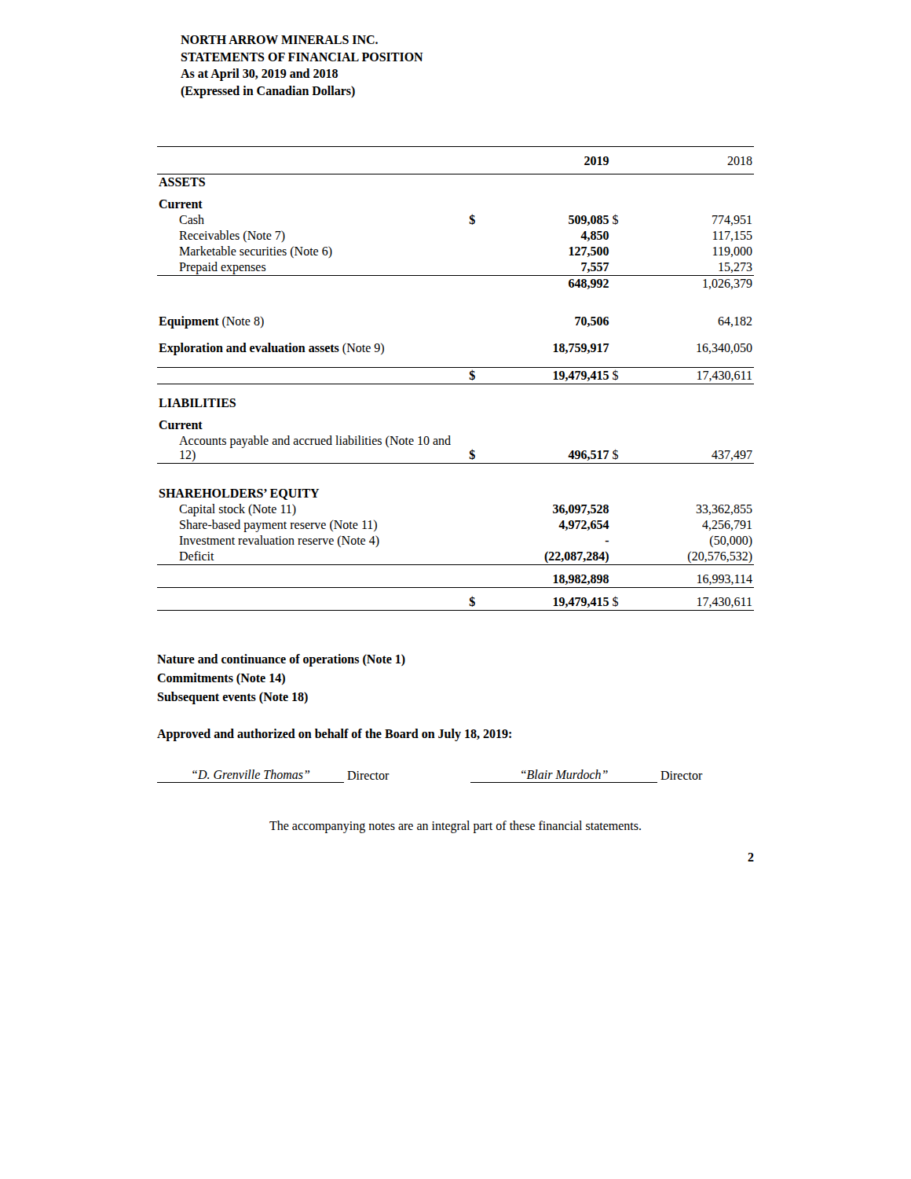NORTH ARROW MINERALS INC.
STATEMENTS OF FINANCIAL POSITION
As at April 30, 2019 and 2018
(Expressed in Canadian Dollars)
| | 2019 | 2018 |
| ASSETS |
| Current |
| Cash | $ | 509,085 | $ | 774,951 |
| Receivables (Note 7) | | 4,850 | | 117,155 |
| Marketable securities (Note 6) | | 127,500 | | 119,000 |
| Prepaid expenses | | 7,557 | | 15,273 |
| | | 648,992 | | 1,026,379 |
| Equipment (Note 8) | | 70,506 | | 64,182 |
| Exploration and evaluation assets (Note 9) | | 18,759,917 | | 16,340,050 |
| | $ | 19,479,415 | $ | 17,430,611 |
| LIABILITIES |
| Current |
| Accounts payable and accrued liabilities (Note 10 and 12) | $ | 496,517 | $ | 437,497 |
| SHAREHOLDERS’ EQUITY |
| Capital stock (Note 11) | | 36,097,528 | | 33,362,855 |
| Share-based payment reserve (Note 11) | | 4,972,654 | | 4,256,791 |
| Investment revaluation reserve (Note 4) | | - | | (50,000) |
| Deficit | | (22,087,284) | | (20,576,532) |
| | | 18,982,898 | | 16,993,114 |
| | $ | 19,479,415 | $ | 17,430,611 |
Nature and continuance of operations (Note 1)
Commitments (Note 14)
Subsequent events (Note 18)
Approved and authorized on behalf of the Board on July 18, 2019:
| “D. Grenville Thomas” | Director | | “Blair Murdoch” | Director |
The accompanying notes are an integral part of these financial statements.
2